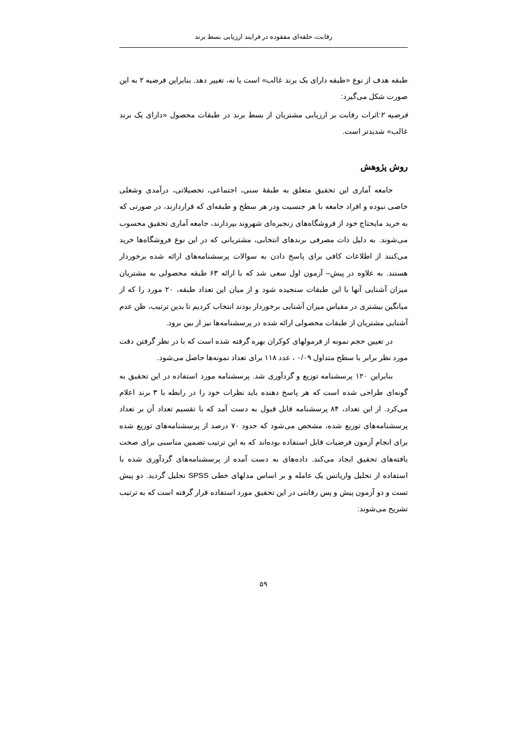رقابت، حلقه‌ای مفقوده در فرایند ارزیابی بسط برند
طبقه هدف از نوع «طبقه دارای یک برند غالب» است یا نه، تغییر دهد. بنابراین فرضیه ۲ به این صورت شکل می‌گیرد:
فرضیه ۲: اثرات رقابت بر ارزیابی مشتریان از بسط برند در طبقات محصول «دارای یک برند غالب» شدیدتر است.
روش پژوهش
جامعه آماری این تحقیق متعلق به طبقهٔ سنی، اجتماعی، تحصیلاتی، درآمدی وشغلی خاصی نبوده و افراد جامعه با هر جنسیت ودر هر سطح و طبقه‌ای که قراردارند، در صورتی که به خرید مایحتاج خود از فروشگاه‌های زنجیره‌ای شهروند بپردازند، جامعه آماری تحقیق محسوب می‌شوند. به دلیل ذات مصرفی برندهای انتخابی، مشتریانی که در این نوع فروشگاه‌ها خرید می‌کنند از اطلاعات کافی برای پاسخ دادن به سوالات پرسشنامه‌های ارائه شده برخوردار هستند. به علاوه در پیش– آزمون اول سعی شد که با ارائه ۶۳ طبقه محصولی به مشتریان میزان آشنایی آنها با این طبقات سنجیده شود و از میان این تعداد طبقه، ۲۰ مورد را که از میانگین بیشتری در مقیاس میزان آشنایی برخوردار بودند انتخاب کردیم تا بدین ترتیب، ظن عدم آشنایی مشتریان از طبقات محصولی ارائه شده در پرسشنامه‌ها نیز از بین برود.
در تعیین حجم نمونه از فرمولهای کوکران بهره گرفته شده است که با در نظر گرفتن دقت مورد نظر برابر با سطح متداول ۰/۰۹ ، عدد ۱۱۸ برای تعداد نمونه‌ها حاصل می‌شود.
بنابراین ۱۲۰ پرسشنامه توزیع و گردآوری شد. پرسشنامه مورد استفاده در این تحقیق به گونه‌ای طراحی شده است که هر پاسخ دهنده باید نظرات خود را در رابطه با ۳ برند اعلام می‌کرد. از این تعداد، ۸۴ پرسشنامه قابل قبول به دست آمد که با تقسیم تعداد آن بر تعداد پرسشنامه‌های توزیع شده، مشخص می‌شود که حدود ۷۰ درصد از پرسشنامه‌های توزیع شده برای انجام آزمون فرضیات قابل استفاده بوده‌اند که به این ترتیب تضمین مناسبی برای صحت یافته‌های تحقیق ایجاد می‌کند. داده‌های به دست آمده از پرسشنامه‌های گردآوری شده با استفاده از تحلیل واریانس یک عامله و بر اساس مدلهای خطی SPSS تحلیل گردید. دو پیش تست و دو آزمون پیش و پس رقابتی در این تحقیق مورد استفاده قرار گرفته است که به ترتیب تشریح می‌شوند:
۵۹